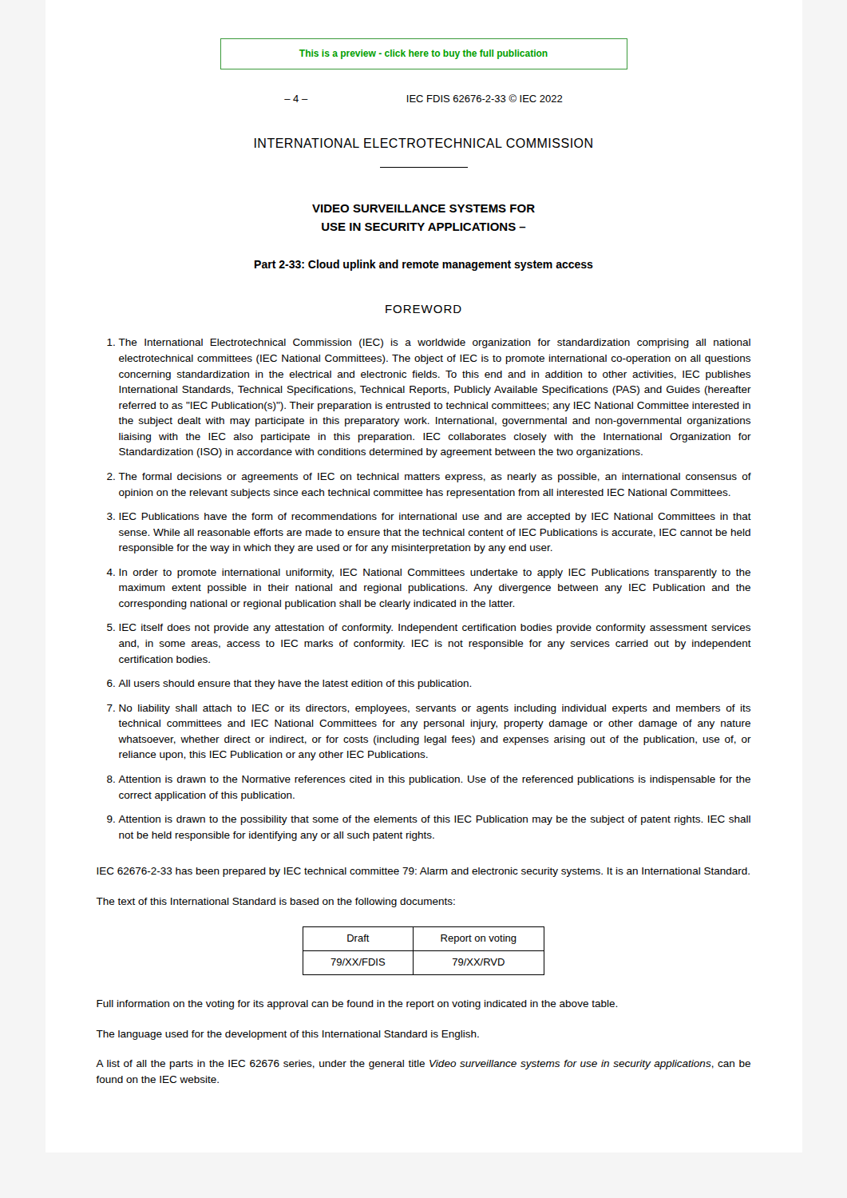This is a preview - click here to buy the full publication
– 4 – IEC FDIS 62676-2-33 © IEC 2022
INTERNATIONAL ELECTROTECHNICAL COMMISSION
VIDEO SURVEILLANCE SYSTEMS FOR
USE IN SECURITY APPLICATIONS –
Part 2-33: Cloud uplink and remote management system access
FOREWORD
The International Electrotechnical Commission (IEC) is a worldwide organization for standardization comprising all national electrotechnical committees (IEC National Committees). The object of IEC is to promote international co-operation on all questions concerning standardization in the electrical and electronic fields. To this end and in addition to other activities, IEC publishes International Standards, Technical Specifications, Technical Reports, Publicly Available Specifications (PAS) and Guides (hereafter referred to as "IEC Publication(s)"). Their preparation is entrusted to technical committees; any IEC National Committee interested in the subject dealt with may participate in this preparatory work. International, governmental and non-governmental organizations liaising with the IEC also participate in this preparation. IEC collaborates closely with the International Organization for Standardization (ISO) in accordance with conditions determined by agreement between the two organizations.
The formal decisions or agreements of IEC on technical matters express, as nearly as possible, an international consensus of opinion on the relevant subjects since each technical committee has representation from all interested IEC National Committees.
IEC Publications have the form of recommendations for international use and are accepted by IEC National Committees in that sense. While all reasonable efforts are made to ensure that the technical content of IEC Publications is accurate, IEC cannot be held responsible for the way in which they are used or for any misinterpretation by any end user.
In order to promote international uniformity, IEC National Committees undertake to apply IEC Publications transparently to the maximum extent possible in their national and regional publications. Any divergence between any IEC Publication and the corresponding national or regional publication shall be clearly indicated in the latter.
IEC itself does not provide any attestation of conformity. Independent certification bodies provide conformity assessment services and, in some areas, access to IEC marks of conformity. IEC is not responsible for any services carried out by independent certification bodies.
All users should ensure that they have the latest edition of this publication.
No liability shall attach to IEC or its directors, employees, servants or agents including individual experts and members of its technical committees and IEC National Committees for any personal injury, property damage or other damage of any nature whatsoever, whether direct or indirect, or for costs (including legal fees) and expenses arising out of the publication, use of, or reliance upon, this IEC Publication or any other IEC Publications.
Attention is drawn to the Normative references cited in this publication. Use of the referenced publications is indispensable for the correct application of this publication.
Attention is drawn to the possibility that some of the elements of this IEC Publication may be the subject of patent rights. IEC shall not be held responsible for identifying any or all such patent rights.
IEC 62676-2-33 has been prepared by IEC technical committee 79: Alarm and electronic security systems. It is an International Standard.
The text of this International Standard is based on the following documents:
| Draft | Report on voting |
| 79/XX/FDIS | 79/XX/RVD |
Full information on the voting for its approval can be found in the report on voting indicated in the above table.
The language used for the development of this International Standard is English.
A list of all the parts in the IEC 62676 series, under the general title Video surveillance systems for use in security applications, can be found on the IEC website.